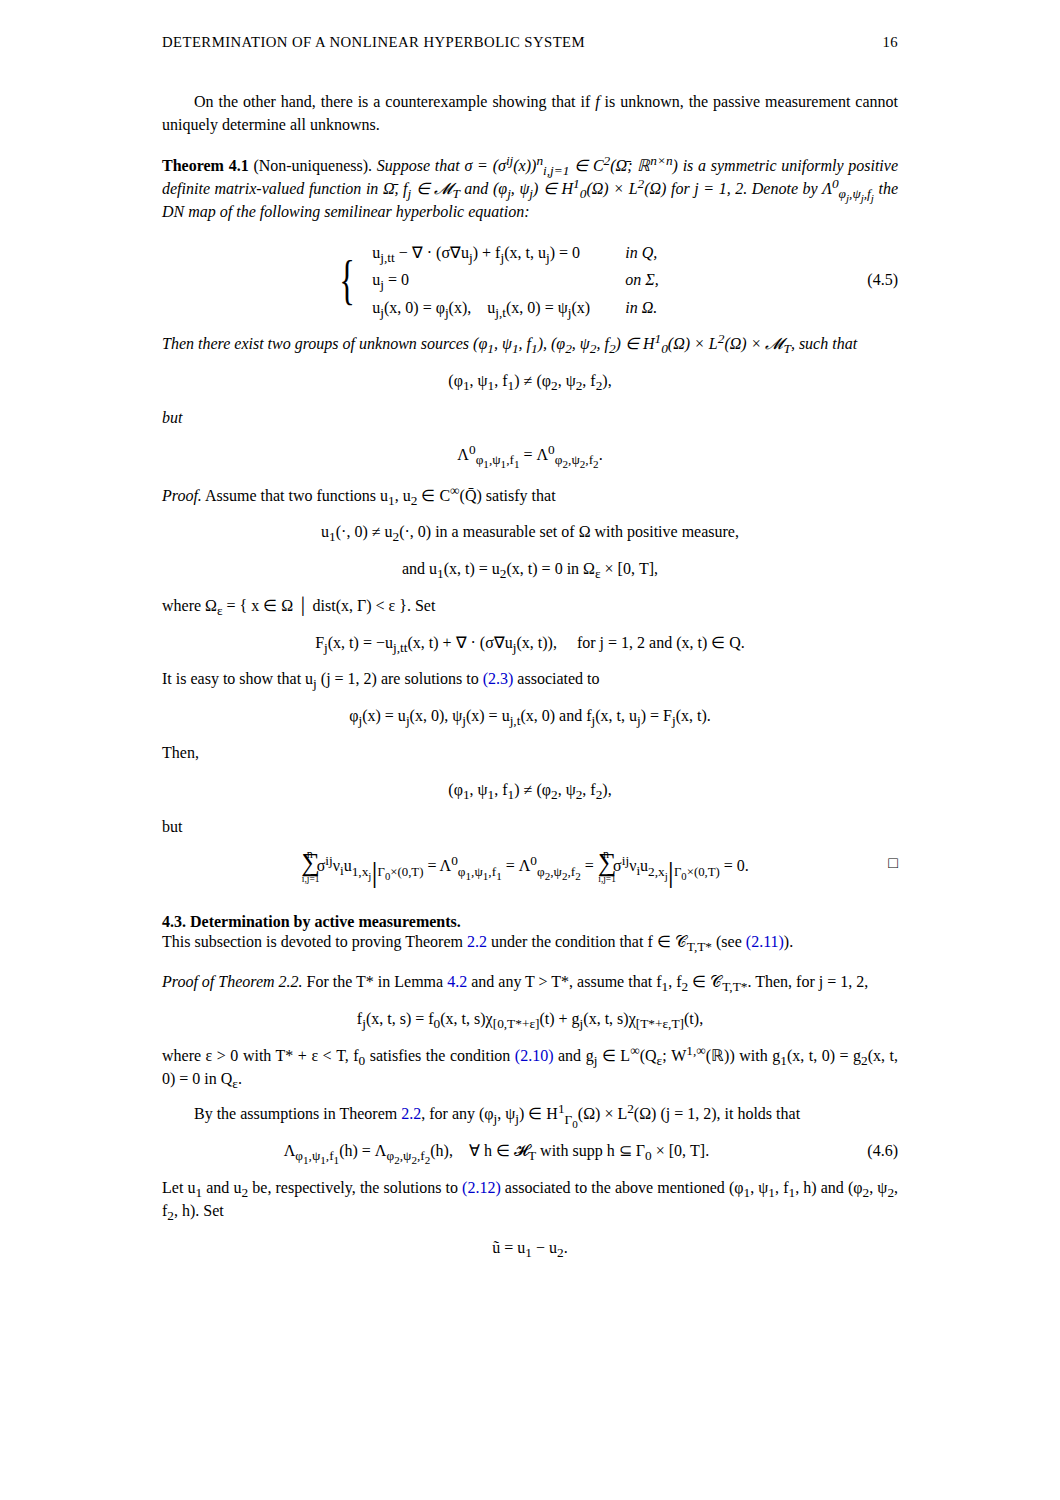DETERMINATION OF A NONLINEAR HYPERBOLIC SYSTEM 16
On the other hand, there is a counterexample showing that if f is unknown, the passive measurement cannot uniquely determine all unknowns.
Theorem 4.1 (Non-uniqueness). Suppose that σ = (σij(x))ni,j=1 ∈ C2(Ω̄; ℝn×n) is a symmetric uniformly positive definite matrix-valued function in Ω̄, fj ∈ 𝓜T and (φj, ψj) ∈ H10(Ω) × L2(Ω) for j = 1, 2. Denote by Λ0φj,ψj,fj the DN map of the following semilinear hyperbolic equation:
{ uj,tt − ∇ · (σ∇uj) + fj(x, t, uj) = 0 in Q, uj = 0 on Σ, uj(x, 0) = φj(x), uj,t(x, 0) = ψj(x) in Ω. (4.5)
Then there exist two groups of unknown sources (φ1, ψ1, f1), (φ2, ψ2, f2) ∈ H10(Ω) × L2(Ω) × 𝓜T, such that
(φ1, ψ1, f1) ≠ (φ2, ψ2, f2),
but
Λ0φ1,ψ1,f1 = Λ0φ2,ψ2,f2.
Proof. Assume that two functions u1, u2 ∈ C∞(Q̄) satisfy that
u1(·, 0) ≠ u2(·, 0) in a measurable set of Ω with positive measure,
and u1(x, t) = u2(x, t) = 0 in Ωε × [0, T],
where Ωε = { x ∈ Ω │ dist(x, Γ) < ε }. Set
Fj(x, t) = −uj,tt(x, t) + ∇ · (σ∇uj(x, t)), for j = 1, 2 and (x, t) ∈ Q.
It is easy to show that uj (j = 1, 2) are solutions to (2.3) associated to
φj(x) = uj(x, 0), ψj(x) = uj,t(x, 0) and fj(x, t, uj) = Fj(x, t).
Then,
(φ1, ψ1, f1) ≠ (φ2, ψ2, f2),
but
∑i,j=1n σijνiu1,xj|Γ0×(0,T) = Λ0φ1,ψ1,f1 = Λ0φ2,ψ2,f2 = ∑i,j=1n σijνiu2,xj|Γ0×(0,T) = 0. □
4.3. Determination by active measurements.
This subsection is devoted to proving Theorem 2.2 under the condition that f ∈ 𝒞T,T* (see (2.11)).
Proof of Theorem 2.2. For the T* in Lemma 4.2 and any T > T*, assume that f1, f2 ∈ 𝒞T,T*. Then, for j = 1, 2,
fj(x, t, s) = f0(x, t, s)χ[0,T*+ε](t) + gj(x, t, s)χ[T*+ε,T](t),
where ε > 0 with T* + ε < T, f0 satisfies the condition (2.10) and gj ∈ L∞(Qε; W1,∞(ℝ)) with g1(x, t, 0) = g2(x, t, 0) = 0 in Qε.
By the assumptions in Theorem 2.2, for any (φj, ψj) ∈ H1Γ0(Ω) × L2(Ω) (j = 1, 2), it holds that
Λφ1,ψ1,f1(h) = Λφ2,ψ2,f2(h), ∀ h ∈ 𝓗T with supp h ⊆ Γ0 × [0, T]. (4.6)
Let u1 and u2 be, respectively, the solutions to (2.12) associated to the above mentioned (φ1, ψ1, f1, h) and (φ2, ψ2, f2, h). Set
ũ = u1 − u2.